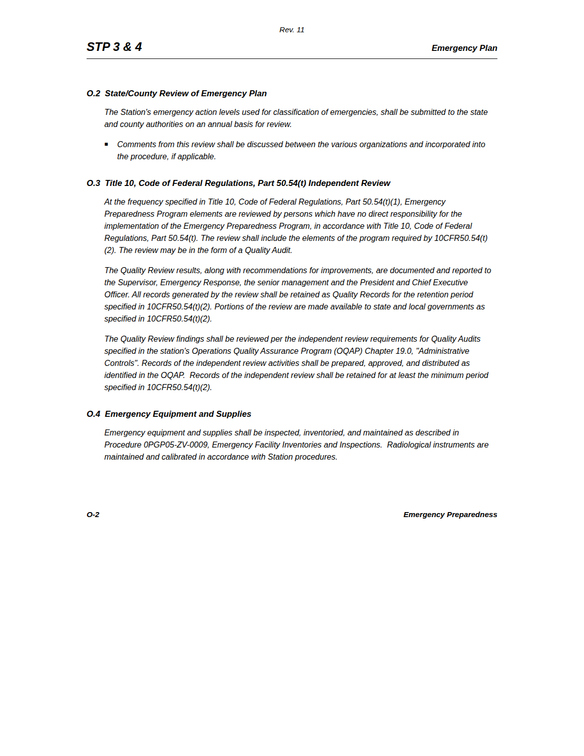Rev. 11
STP 3 & 4 Emergency Plan
O.2 State/County Review of Emergency Plan
The Station's emergency action levels used for classification of emergencies, shall be submitted to the state and county authorities on an annual basis for review.
Comments from this review shall be discussed between the various organizations and incorporated into the procedure, if applicable.
O.3 Title 10, Code of Federal Regulations, Part 50.54(t) Independent Review
At the frequency specified in Title 10, Code of Federal Regulations, Part 50.54(t)(1), Emergency Preparedness Program elements are reviewed by persons which have no direct responsibility for the implementation of the Emergency Preparedness Program, in accordance with Title 10, Code of Federal Regulations, Part 50.54(t). The review shall include the elements of the program required by 10CFR50.54(t)(2). The review may be in the form of a Quality Audit.
The Quality Review results, along with recommendations for improvements, are documented and reported to the Supervisor, Emergency Response, the senior management and the President and Chief Executive Officer. All records generated by the review shall be retained as Quality Records for the retention period specified in 10CFR50.54(t)(2). Portions of the review are made available to state and local governments as specified in 10CFR50.54(t)(2).
The Quality Review findings shall be reviewed per the independent review requirements for Quality Audits specified in the station's Operations Quality Assurance Program (OQAP) Chapter 19.0, "Administrative Controls". Records of the independent review activities shall be prepared, approved, and distributed as identified in the OQAP. Records of the independent review shall be retained for at least the minimum period specified in 10CFR50.54(t)(2).
O.4 Emergency Equipment and Supplies
Emergency equipment and supplies shall be inspected, inventoried, and maintained as described in Procedure 0PGP05-ZV-0009, Emergency Facility Inventories and Inspections. Radiological instruments are maintained and calibrated in accordance with Station procedures.
O-2 Emergency Preparedness